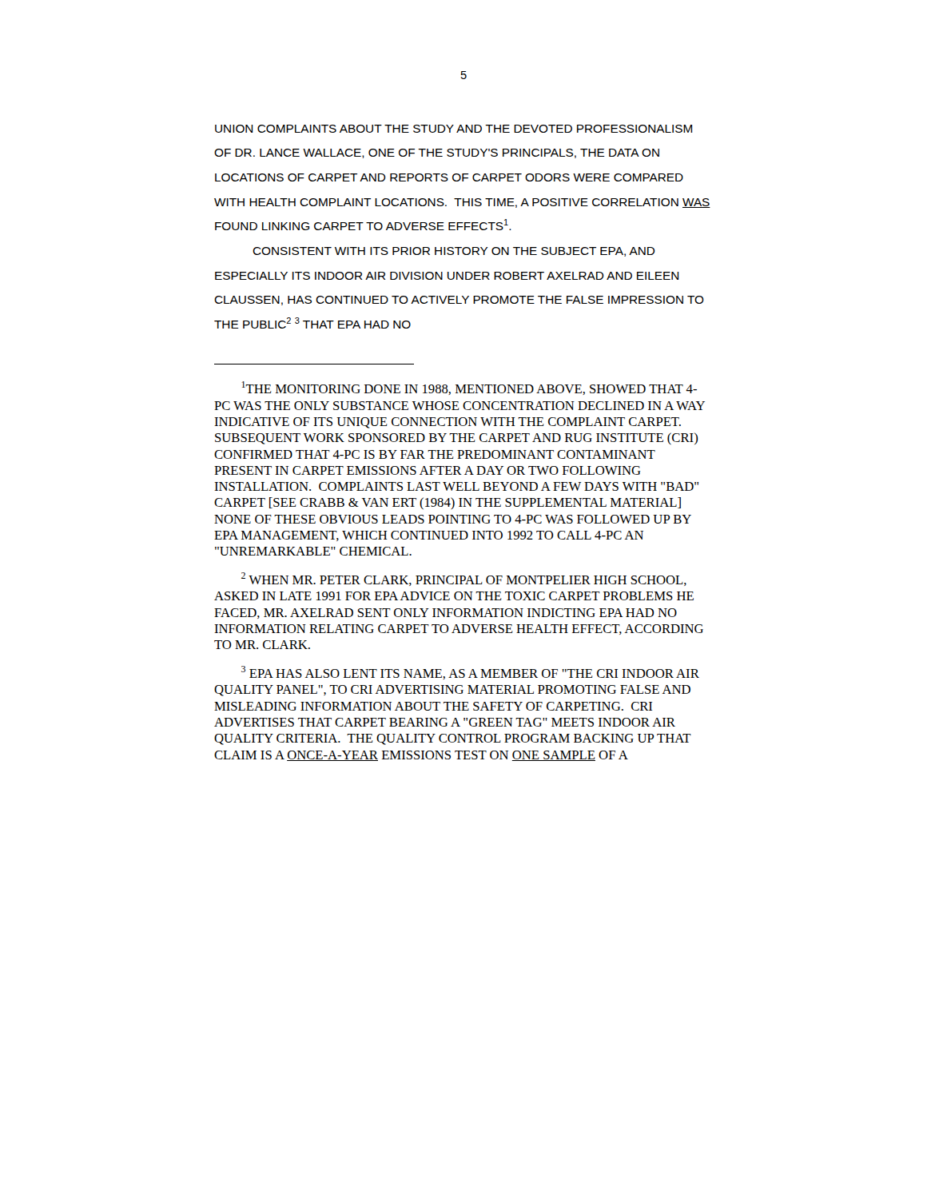5
UNION COMPLAINTS ABOUT THE STUDY AND THE DEVOTED PROFESSIONALISM OF DR. LANCE WALLACE, ONE OF THE STUDY'S PRINCIPALS, THE DATA ON LOCATIONS OF CARPET AND REPORTS OF CARPET ODORS WERE COMPARED WITH HEALTH COMPLAINT LOCATIONS. THIS TIME, A POSITIVE CORRELATION WAS FOUND LINKING CARPET TO ADVERSE EFFECTS1.
CONSISTENT WITH ITS PRIOR HISTORY ON THE SUBJECT EPA, AND ESPECIALLY ITS INDOOR AIR DIVISION UNDER ROBERT AXELRAD AND EILEEN CLAUSSEN, HAS CONTINUED TO ACTIVELY PROMOTE THE FALSE IMPRESSION TO THE PUBLIC2 3 THAT EPA HAD NO
1THE MONITORING DONE IN 1988, MENTIONED ABOVE, SHOWED THAT 4-PC WAS THE ONLY SUBSTANCE WHOSE CONCENTRATION DECLINED IN A WAY INDICATIVE OF ITS UNIQUE CONNECTION WITH THE COMPLAINT CARPET. SUBSEQUENT WORK SPONSORED BY THE CARPET AND RUG INSTITUTE (CRI) CONFIRMED THAT 4-PC IS BY FAR THE PREDOMINANT CONTAMINANT PRESENT IN CARPET EMISSIONS AFTER A DAY OR TWO FOLLOWING INSTALLATION. COMPLAINTS LAST WELL BEYOND A FEW DAYS WITH "BAD" CARPET [SEE CRABB & VAN ERT (1984) IN THE SUPPLEMENTAL MATERIAL] NONE OF THESE OBVIOUS LEADS POINTING TO 4-PC WAS FOLLOWED UP BY EPA MANAGEMENT, WHICH CONTINUED INTO 1992 TO CALL 4-PC AN "UNREMARKABLE" CHEMICAL.
2 WHEN MR. PETER CLARK, PRINCIPAL OF MONTPELIER HIGH SCHOOL, ASKED IN LATE 1991 FOR EPA ADVICE ON THE TOXIC CARPET PROBLEMS HE FACED, MR. AXELRAD SENT ONLY INFORMATION INDICTING EPA HAD NO INFORMATION RELATING CARPET TO ADVERSE HEALTH EFFECT, ACCORDING TO MR. CLARK.
3 EPA HAS ALSO LENT ITS NAME, AS A MEMBER OF "THE CRI INDOOR AIR QUALITY PANEL", TO CRI ADVERTISING MATERIAL PROMOTING FALSE AND MISLEADING INFORMATION ABOUT THE SAFETY OF CARPETING. CRI ADVERTISES THAT CARPET BEARING A "GREEN TAG" MEETS INDOOR AIR QUALITY CRITERIA. THE QUALITY CONTROL PROGRAM BACKING UP THAT CLAIM IS A ONCE-A-YEAR EMISSIONS TEST ON ONE SAMPLE OF A